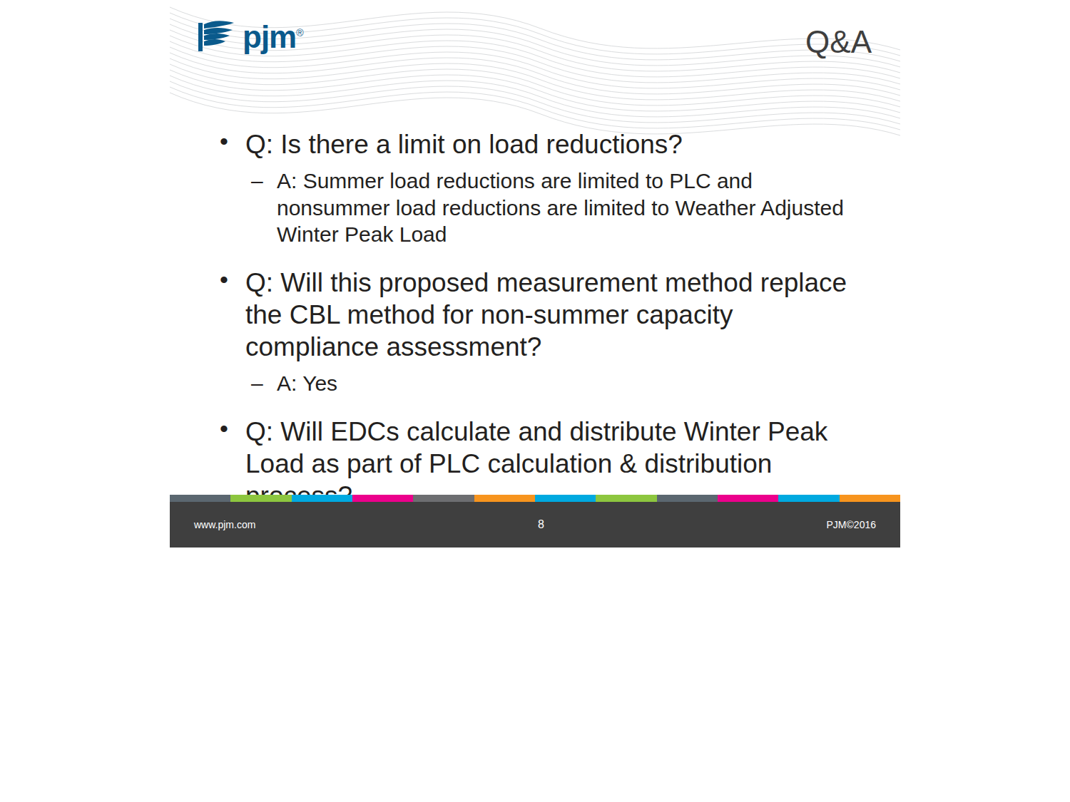pjm®
Q&A
Q: Is there a limit on load reductions?
A: Summer load reductions are limited to PLC and nonsummer load reductions are limited to Weather Adjusted Winter Peak Load
Q: Will this proposed measurement method replace the CBL method for non-summer capacity compliance assessment?
A: Yes
Q: Will EDCs calculate and distribute Winter Peak Load as part of PLC calculation & distribution process?
A: Need to discuss
www.pjm.com
8
PJM©2016